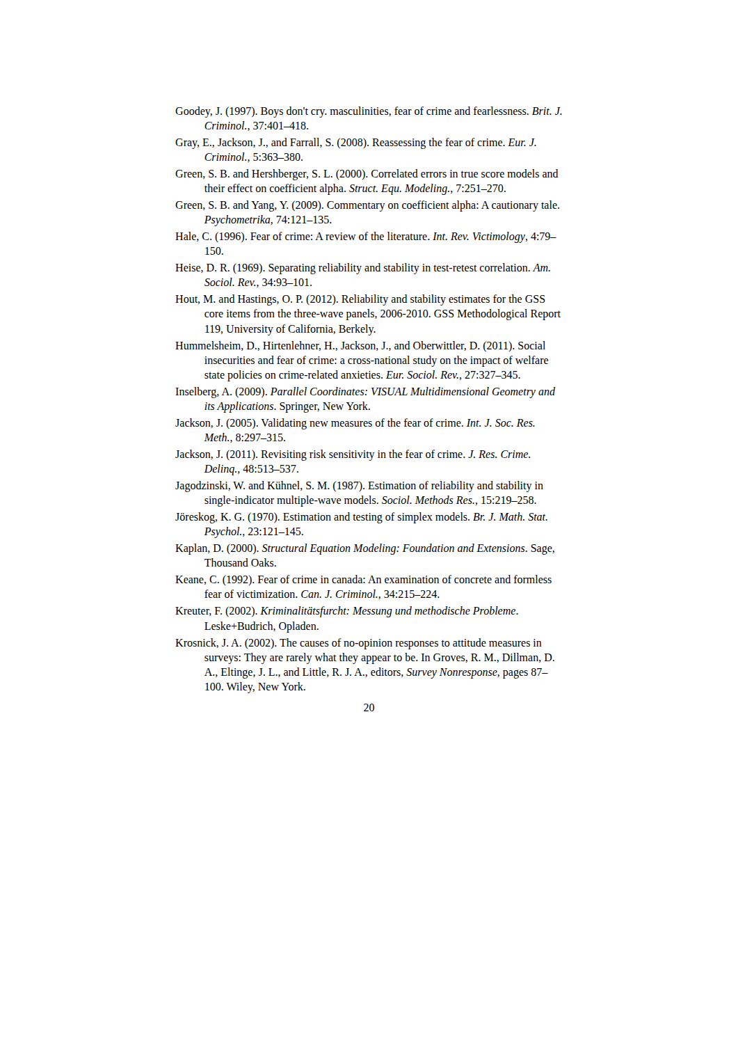Goodey, J. (1997). Boys don't cry. masculinities, fear of crime and fearlessness. Brit. J. Criminol., 37:401–418.
Gray, E., Jackson, J., and Farrall, S. (2008). Reassessing the fear of crime. Eur. J. Criminol., 5:363–380.
Green, S. B. and Hershberger, S. L. (2000). Correlated errors in true score models and their effect on coefficient alpha. Struct. Equ. Modeling., 7:251–270.
Green, S. B. and Yang, Y. (2009). Commentary on coefficient alpha: A cautionary tale. Psychometrika, 74:121–135.
Hale, C. (1996). Fear of crime: A review of the literature. Int. Rev. Victimology, 4:79–150.
Heise, D. R. (1969). Separating reliability and stability in test-retest correlation. Am. Sociol. Rev., 34:93–101.
Hout, M. and Hastings, O. P. (2012). Reliability and stability estimates for the GSS core items from the three-wave panels, 2006-2010. GSS Methodological Report 119, University of California, Berkely.
Hummelsheim, D., Hirtenlehner, H., Jackson, J., and Oberwittler, D. (2011). Social insecurities and fear of crime: a cross-national study on the impact of welfare state policies on crime-related anxieties. Eur. Sociol. Rev., 27:327–345.
Inselberg, A. (2009). Parallel Coordinates: VISUAL Multidimensional Geometry and its Applications. Springer, New York.
Jackson, J. (2005). Validating new measures of the fear of crime. Int. J. Soc. Res. Meth., 8:297–315.
Jackson, J. (2011). Revisiting risk sensitivity in the fear of crime. J. Res. Crime. Delinq., 48:513–537.
Jagodzinski, W. and Kühnel, S. M. (1987). Estimation of reliability and stability in single-indicator multiple-wave models. Sociol. Methods Res., 15:219–258.
Jöreskog, K. G. (1970). Estimation and testing of simplex models. Br. J. Math. Stat. Psychol., 23:121–145.
Kaplan, D. (2000). Structural Equation Modeling: Foundation and Extensions. Sage, Thousand Oaks.
Keane, C. (1992). Fear of crime in canada: An examination of concrete and formless fear of victimization. Can. J. Criminol., 34:215–224.
Kreuter, F. (2002). Kriminalitätsfurcht: Messung und methodische Probleme. Leske+Budrich, Opladen.
Krosnick, J. A. (2002). The causes of no-opinion responses to attitude measures in surveys: They are rarely what they appear to be. In Groves, R. M., Dillman, D. A., Eltinge, J. L., and Little, R. J. A., editors, Survey Nonresponse, pages 87–100. Wiley, New York.
20